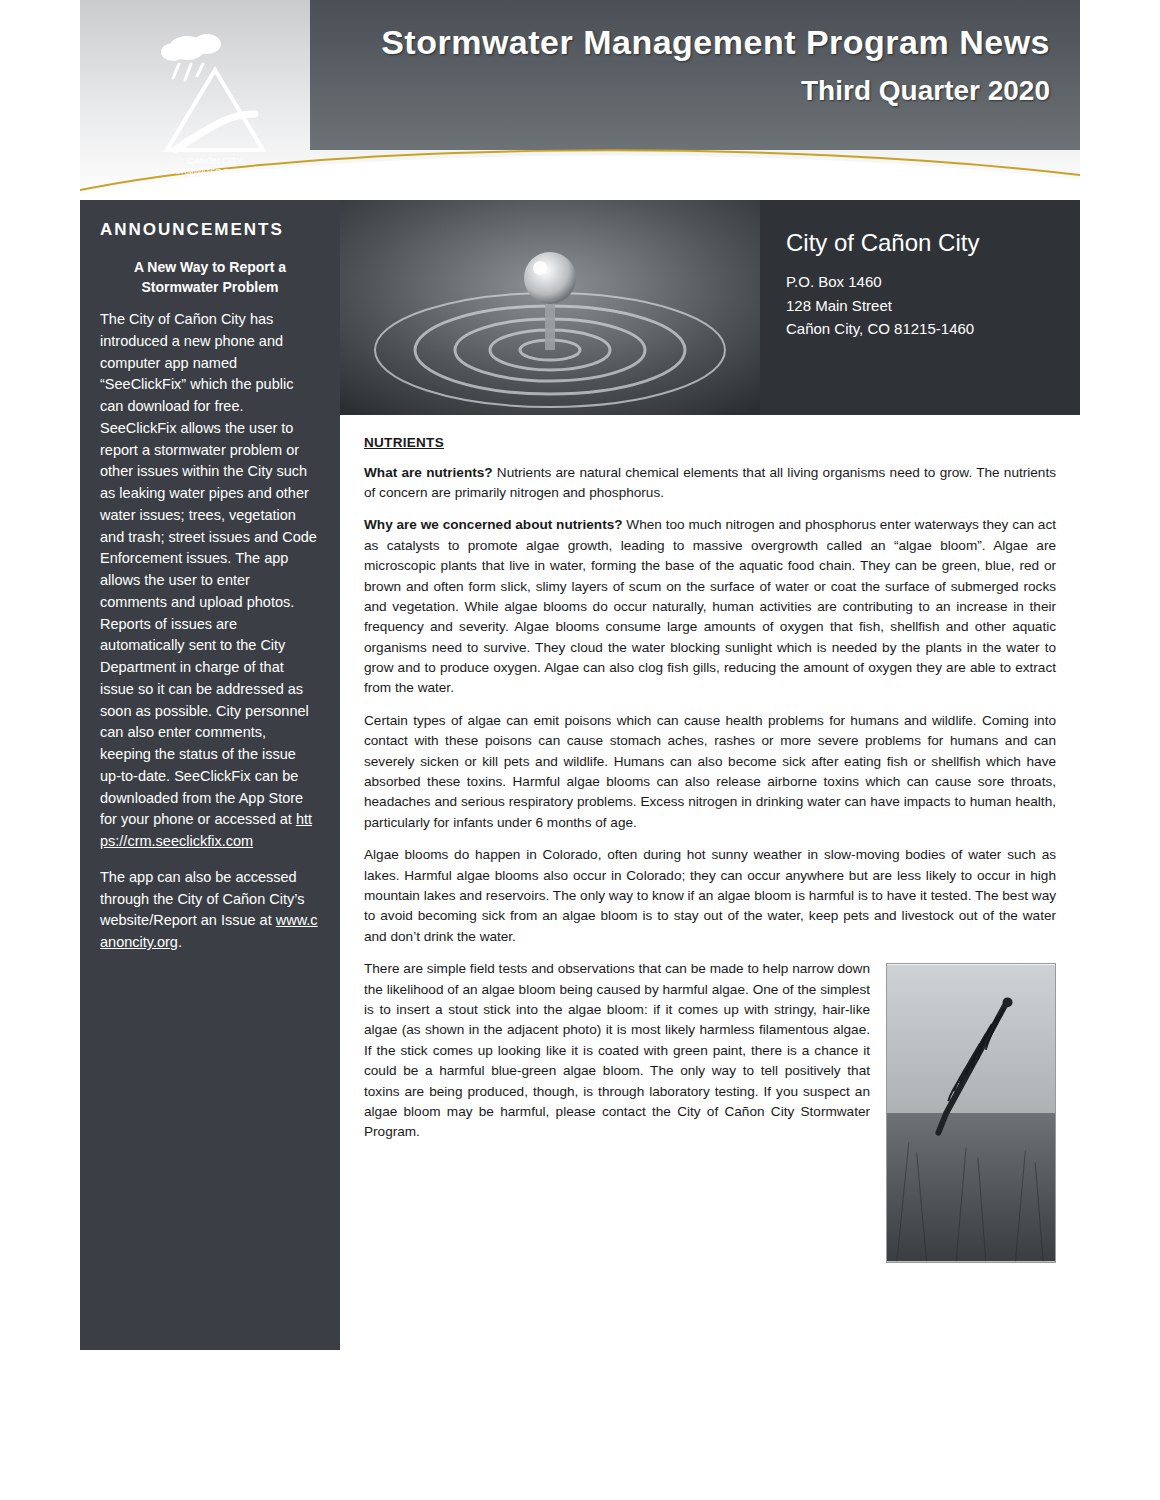Stormwater Management Program News
Third Quarter 2020
Cañon City Stormwater Program logo CAÑON CITY STORMWATER PROGRAM
ANNOUNCEMENTS
A New Way to Report a Stormwater Problem
The City of Cañon City has introduced a new phone and computer app named “SeeClickFix” which the public can download for free. SeeClickFix allows the user to report a stormwater problem or other issues within the City such as leaking water pipes and other water issues; trees, vegetation and trash; street issues and Code Enforcement issues. The app allows the user to enter comments and upload photos. Reports of issues are automatically sent to the City Department in charge of that issue so it can be addressed as soon as possible. City personnel can also enter comments, keeping the status of the issue up-to-date. SeeClickFix can be downloaded from the App Store for your phone or accessed at https://crm.seeclickfix.com
The app can also be accessed through the City of Cañon City’s website/Report an Issue at www.canoncity.org.
Water droplet creating concentric ripples
City of Cañon City
P.O. Box 1460
128 Main Street
Cañon City, CO 81215-1460
NUTRIENTS
What are nutrients? Nutrients are natural chemical elements that all living organisms need to grow. The nutrients of concern are primarily nitrogen and phosphorus.
Why are we concerned about nutrients? When too much nitrogen and phosphorus enter waterways they can act as catalysts to promote algae growth, leading to massive overgrowth called an “algae bloom”. Algae are microscopic plants that live in water, forming the base of the aquatic food chain. They can be green, blue, red or brown and often form slick, slimy layers of scum on the surface of water or coat the surface of submerged rocks and vegetation. While algae blooms do occur naturally, human activities are contributing to an increase in their frequency and severity. Algae blooms consume large amounts of oxygen that fish, shellfish and other aquatic organisms need to survive. They cloud the water blocking sunlight which is needed by the plants in the water to grow and to produce oxygen. Algae can also clog fish gills, reducing the amount of oxygen they are able to extract from the water.
Certain types of algae can emit poisons which can cause health problems for humans and wildlife. Coming into contact with these poisons can cause stomach aches, rashes or more severe problems for humans and can severely sicken or kill pets and wildlife. Humans can also become sick after eating fish or shellfish which have absorbed these toxins. Harmful algae blooms can also release airborne toxins which can cause sore throats, headaches and serious respiratory problems. Excess nitrogen in drinking water can have impacts to human health, particularly for infants under 6 months of age.
Algae blooms do happen in Colorado, often during hot sunny weather in slow-moving bodies of water such as lakes. Harmful algae blooms also occur in Colorado; they can occur anywhere but are less likely to occur in high mountain lakes and reservoirs. The only way to know if an algae bloom is harmful is to have it tested. The best way to avoid becoming sick from an algae bloom is to stay out of the water, keep pets and livestock out of the water and don’t drink the water.
Stick pulled from water covered with stringy, hair-like algae
There are simple field tests and observations that can be made to help narrow down the likelihood of an algae bloom being caused by harmful algae. One of the simplest is to insert a stout stick into the algae bloom: if it comes up with stringy, hair-like algae (as shown in the adjacent photo) it is most likely harmless filamentous algae. If the stick comes up looking like it is coated with green paint, there is a chance it could be a harmful blue-green algae bloom. The only way to tell positively that toxins are being produced, though, is through laboratory testing. If you suspect an algae bloom may be harmful, please contact the City of Cañon City Stormwater Program.